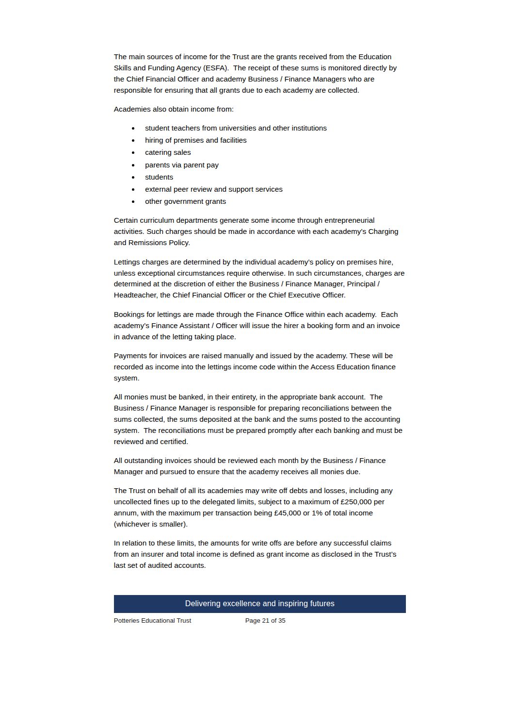The main sources of income for the Trust are the grants received from the Education Skills and Funding Agency (ESFA). The receipt of these sums is monitored directly by the Chief Financial Officer and academy Business / Finance Managers who are responsible for ensuring that all grants due to each academy are collected.
Academies also obtain income from:
student teachers from universities and other institutions
hiring of premises and facilities
catering sales
parents via parent pay
students
external peer review and support services
other government grants
Certain curriculum departments generate some income through entrepreneurial activities. Such charges should be made in accordance with each academy’s Charging and Remissions Policy.
Lettings charges are determined by the individual academy’s policy on premises hire, unless exceptional circumstances require otherwise. In such circumstances, charges are determined at the discretion of either the Business / Finance Manager, Principal / Headteacher, the Chief Financial Officer or the Chief Executive Officer.
Bookings for lettings are made through the Finance Office within each academy. Each academy’s Finance Assistant / Officer will issue the hirer a booking form and an invoice in advance of the letting taking place.
Payments for invoices are raised manually and issued by the academy. These will be recorded as income into the lettings income code within the Access Education finance system.
All monies must be banked, in their entirety, in the appropriate bank account. The Business / Finance Manager is responsible for preparing reconciliations between the sums collected, the sums deposited at the bank and the sums posted to the accounting system. The reconciliations must be prepared promptly after each banking and must be reviewed and certified.
All outstanding invoices should be reviewed each month by the Business / Finance Manager and pursued to ensure that the academy receives all monies due.
The Trust on behalf of all its academies may write off debts and losses, including any uncollected fines up to the delegated limits, subject to a maximum of £250,000 per annum, with the maximum per transaction being £45,000 or 1% of total income (whichever is smaller).
In relation to these limits, the amounts for write offs are before any successful claims from an insurer and total income is defined as grant income as disclosed in the Trust’s last set of audited accounts.
Delivering excellence and inspiring futures
Potteries Educational Trust
Page 21 of 35